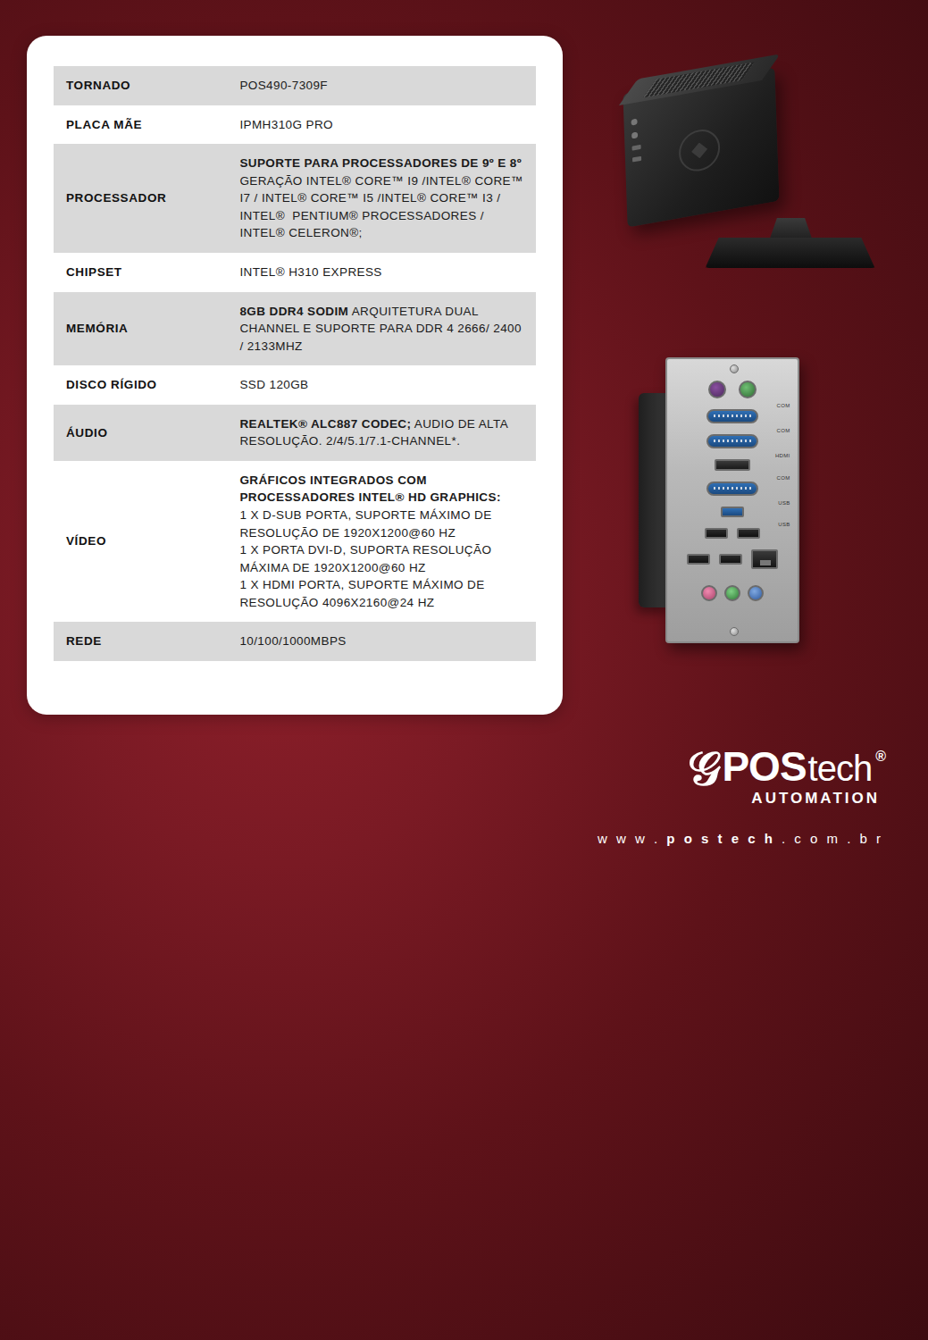| Tornado | POS490-7309F |
| Placa Mãe | IPMH310G PRO |
| Processador | Suporte para processadores de 9º e 8º geração Intel® Core™ i9 /Intel® Core™ i7 / Intel® Core™ i5 /Intel® Core™ i3 / Intel® Pentium® processadores / Intel® Celeron®; |
| Chipset | Intel® H310 Express |
| Memória | 8GB DDR4 SODIM arquitetura dual channel e suporte para DDR 4 2666/ 2400 / 2133MHz |
| Disco Rígido | SSD 120GB |
| Áudio | Realtek® ALC887 Codec; Audio de alta resolução. 2/4/5.1/7.1-Channel*. |
| Vídeo | Gráficos integrados com processadores Intel® HD Graphics: 1 x D-Sub porta, suporte máximo de resolução de 1920x1200@60 Hz 1 x porta DVI-D, suporta resolução máxima de 1920x1200@60 Hz 1 x HDMI porta, suporte máximo de resolução 4096x2160@24 Hz |
| Rede | 10/100/1000Mbps |
COM
COM
HDMI
COM
USB
USB
𝒢POS tech®
AUTOMATION
w w w . p o s t e c h . c o m . b r